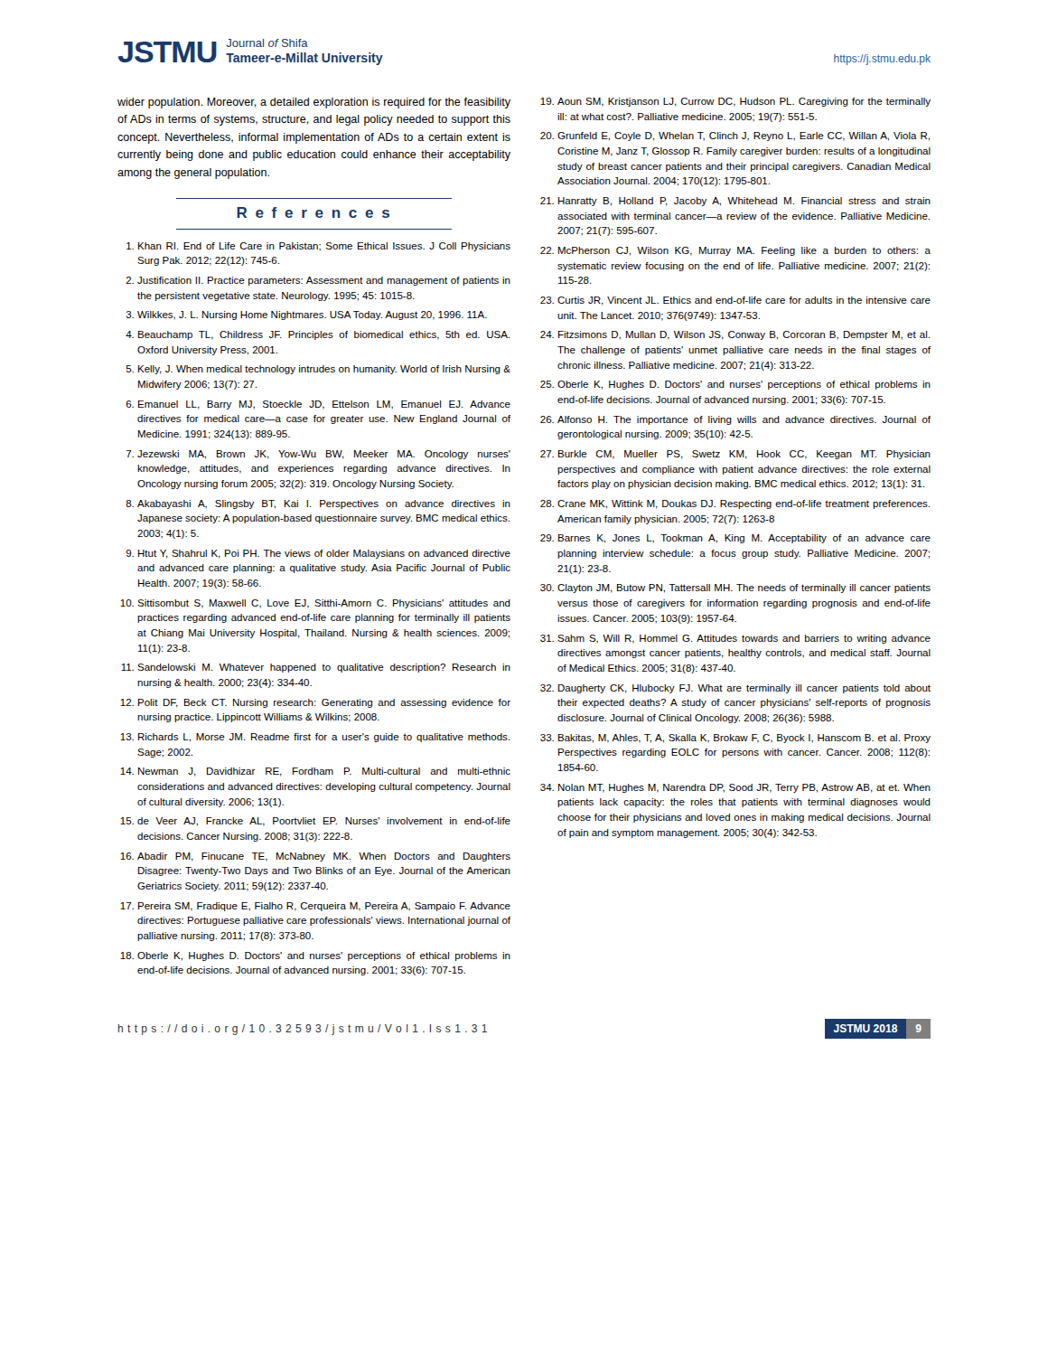JSTMU
Journal of Shifa
Tameer-e-Millat University
https://j.stmu.edu.pk
wider population. Moreover, a detailed exploration is required for the feasibility of ADs in terms of systems, structure, and legal policy needed to support this concept. Nevertheless, informal implementation of ADs to a certain extent is currently being done and public education could enhance their acceptability among the general population.
R e f e r e n c e s
Khan RI. End of Life Care in Pakistan; Some Ethical Issues. J Coll Physicians Surg Pak. 2012; 22(12): 745-6.
Justification II. Practice parameters: Assessment and management of patients in the persistent vegetative state. Neurology. 1995; 45: 1015-8.
Wilkkes, J. L. Nursing Home Nightmares. USA Today. August 20, 1996. 11A.
Beauchamp TL, Childress JF. Principles of biomedical ethics, 5th ed. USA. Oxford University Press, 2001.
Kelly, J. When medical technology intrudes on humanity. World of Irish Nursing & Midwifery 2006; 13(7): 27.
Emanuel LL, Barry MJ, Stoeckle JD, Ettelson LM, Emanuel EJ. Advance directives for medical care—a case for greater use. New England Journal of Medicine. 1991; 324(13): 889-95.
Jezewski MA, Brown JK, Yow-Wu BW, Meeker MA. Oncology nurses' knowledge, attitudes, and experiences regarding advance directives. In Oncology nursing forum 2005; 32(2): 319. Oncology Nursing Society.
Akabayashi A, Slingsby BT, Kai I. Perspectives on advance directives in Japanese society: A population-based questionnaire survey. BMC medical ethics. 2003; 4(1): 5.
Htut Y, Shahrul K, Poi PH. The views of older Malaysians on advanced directive and advanced care planning: a qualitative study. Asia Pacific Journal of Public Health. 2007; 19(3): 58-66.
Sittisombut S, Maxwell C, Love EJ, Sitthi-Amorn C. Physicians' attitudes and practices regarding advanced end-of-life care planning for terminally ill patients at Chiang Mai University Hospital, Thailand. Nursing & health sciences. 2009; 11(1): 23-8.
Sandelowski M. Whatever happened to qualitative description? Research in nursing & health. 2000; 23(4): 334-40.
Polit DF, Beck CT. Nursing research: Generating and assessing evidence for nursing practice. Lippincott Williams & Wilkins; 2008.
Richards L, Morse JM. Readme first for a user's guide to qualitative methods. Sage; 2002.
Newman J, Davidhizar RE, Fordham P. Multi-cultural and multi-ethnic considerations and advanced directives: developing cultural competency. Journal of cultural diversity. 2006; 13(1).
de Veer AJ, Francke AL, Poortvliet EP. Nurses' involvement in end-of-life decisions. Cancer Nursing. 2008; 31(3): 222-8.
Abadir PM, Finucane TE, McNabney MK. When Doctors and Daughters Disagree: Twenty-Two Days and Two Blinks of an Eye. Journal of the American Geriatrics Society. 2011; 59(12): 2337-40.
Pereira SM, Fradique E, Fialho R, Cerqueira M, Pereira A, Sampaio F. Advance directives: Portuguese palliative care professionals' views. International journal of palliative nursing. 2011; 17(8): 373-80.
Oberle K, Hughes D. Doctors' and nurses' perceptions of ethical problems in end-of-life decisions. Journal of advanced nursing. 2001; 33(6): 707-15.
Aoun SM, Kristjanson LJ, Currow DC, Hudson PL. Caregiving for the terminally ill: at what cost?. Palliative medicine. 2005; 19(7): 551-5.
Grunfeld E, Coyle D, Whelan T, Clinch J, Reyno L, Earle CC, Willan A, Viola R, Coristine M, Janz T, Glossop R. Family caregiver burden: results of a longitudinal study of breast cancer patients and their principal caregivers. Canadian Medical Association Journal. 2004; 170(12): 1795-801.
Hanratty B, Holland P, Jacoby A, Whitehead M. Financial stress and strain associated with terminal cancer—a review of the evidence. Palliative Medicine. 2007; 21(7): 595-607.
McPherson CJ, Wilson KG, Murray MA. Feeling like a burden to others: a systematic review focusing on the end of life. Palliative medicine. 2007; 21(2): 115-28.
Curtis JR, Vincent JL. Ethics and end-of-life care for adults in the intensive care unit. The Lancet. 2010; 376(9749): 1347-53.
Fitzsimons D, Mullan D, Wilson JS, Conway B, Corcoran B, Dempster M, et al. The challenge of patients' unmet palliative care needs in the final stages of chronic illness. Palliative medicine. 2007; 21(4): 313-22.
Oberle K, Hughes D. Doctors' and nurses' perceptions of ethical problems in end-of-life decisions. Journal of advanced nursing. 2001; 33(6): 707-15.
Alfonso H. The importance of living wills and advance directives. Journal of gerontological nursing. 2009; 35(10): 42-5.
Burkle CM, Mueller PS, Swetz KM, Hook CC, Keegan MT. Physician perspectives and compliance with patient advance directives: the role external factors play on physician decision making. BMC medical ethics. 2012; 13(1): 31.
Crane MK, Wittink M, Doukas DJ. Respecting end-of-life treatment preferences. American family physician. 2005; 72(7): 1263-8
Barnes K, Jones L, Tookman A, King M. Acceptability of an advance care planning interview schedule: a focus group study. Palliative Medicine. 2007; 21(1): 23-8.
Clayton JM, Butow PN, Tattersall MH. The needs of terminally ill cancer patients versus those of caregivers for information regarding prognosis and end-of-life issues. Cancer. 2005; 103(9): 1957-64.
Sahm S, Will R, Hommel G. Attitudes towards and barriers to writing advance directives amongst cancer patients, healthy controls, and medical staff. Journal of Medical Ethics. 2005; 31(8): 437-40.
Daugherty CK, Hlubocky FJ. What are terminally ill cancer patients told about their expected deaths? A study of cancer physicians' self-reports of prognosis disclosure. Journal of Clinical Oncology. 2008; 26(36): 5988.
Bakitas, M, Ahles, T, A, Skalla K, Brokaw F, C, Byock I, Hanscom B. et al. Proxy Perspectives regarding EOLC for persons with cancer. Cancer. 2008; 112(8): 1854-60.
Nolan MT, Hughes M, Narendra DP, Sood JR, Terry PB, Astrow AB, at et. When patients lack capacity: the roles that patients with terminal diagnoses would choose for their physicians and loved ones in making medical decisions. Journal of pain and symptom management. 2005; 30(4): 342-53.
h t t p s : / / d o i . o r g / 1 0 . 3 2 5 9 3 / j s t m u / V o l 1 . I s s 1 . 3 1
JSTMU 2018
9